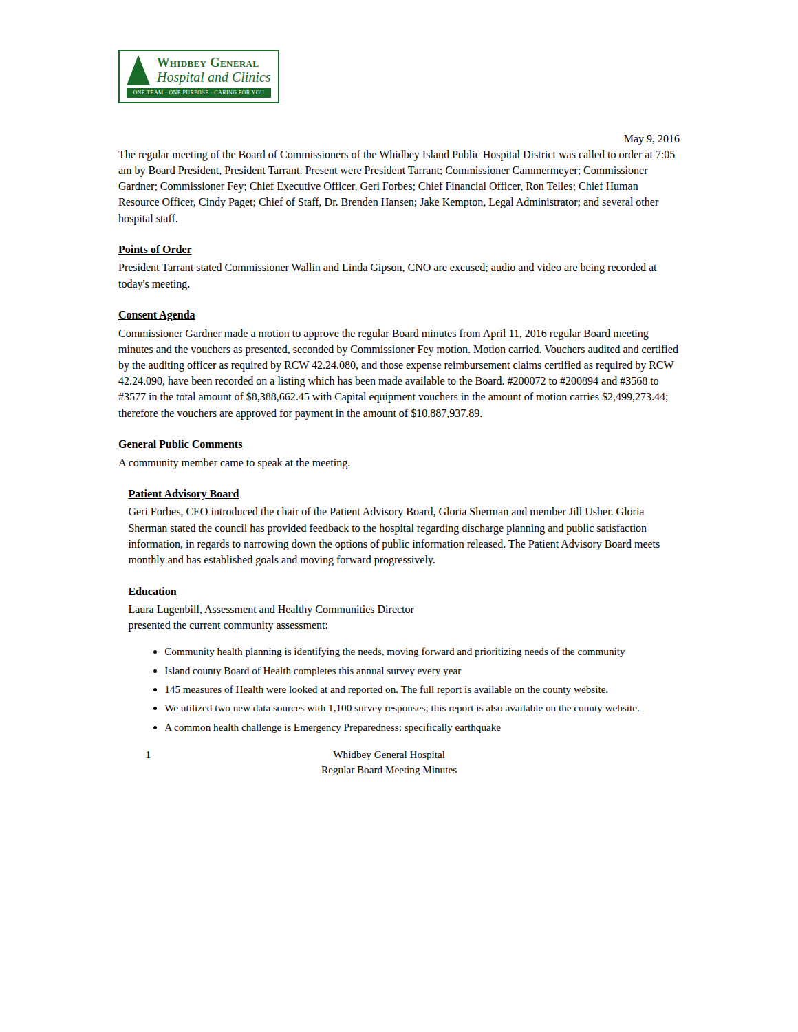Whidbey General
Hospital and Clinics
One Team · One Purpose · Caring For You
May 9, 2016
The regular meeting of the Board of Commissioners of the Whidbey Island Public Hospital District was called to order at 7:05 am by Board President, President Tarrant. Present were President Tarrant; Commissioner Cammermeyer; Commissioner Gardner; Commissioner Fey; Chief Executive Officer, Geri Forbes; Chief Financial Officer, Ron Telles; Chief Human Resource Officer, Cindy Paget; Chief of Staff, Dr. Brenden Hansen; Jake Kempton, Legal Administrator; and several other hospital staff.
Points of Order
President Tarrant stated Commissioner Wallin and Linda Gipson, CNO are excused; audio and video are being recorded at today's meeting.
Consent Agenda
Commissioner Gardner made a motion to approve the regular Board minutes from April 11, 2016 regular Board meeting minutes and the vouchers as presented, seconded by Commissioner Fey motion. Motion carried. Vouchers audited and certified by the auditing officer as required by RCW 42.24.080, and those expense reimbursement claims certified as required by RCW 42.24.090, have been recorded on a listing which has been made available to the Board. #200072 to #200894 and #3568 to #3577 in the total amount of $8,388,662.45 with Capital equipment vouchers in the amount of motion carries $2,499,273.44; therefore the vouchers are approved for payment in the amount of $10,887,937.89.
General Public Comments
A community member came to speak at the meeting.
Patient Advisory Board
Geri Forbes, CEO introduced the chair of the Patient Advisory Board, Gloria Sherman and member Jill Usher. Gloria Sherman stated the council has provided feedback to the hospital regarding discharge planning and public satisfaction information, in regards to narrowing down the options of public information released. The Patient Advisory Board meets monthly and has established goals and moving forward progressively.
Education
Laura Lugenbill, Assessment and Healthy Communities Director
presented the current community assessment:
Community health planning is identifying the needs, moving forward and prioritizing needs of the community
Island county Board of Health completes this annual survey every year
145 measures of Health were looked at and reported on. The full report is available on the county website.
We utilized two new data sources with 1,100 survey responses; this report is also available on the county website.
A common health challenge is Emergency Preparedness; specifically earthquake
1
Whidbey General Hospital
Regular Board Meeting Minutes